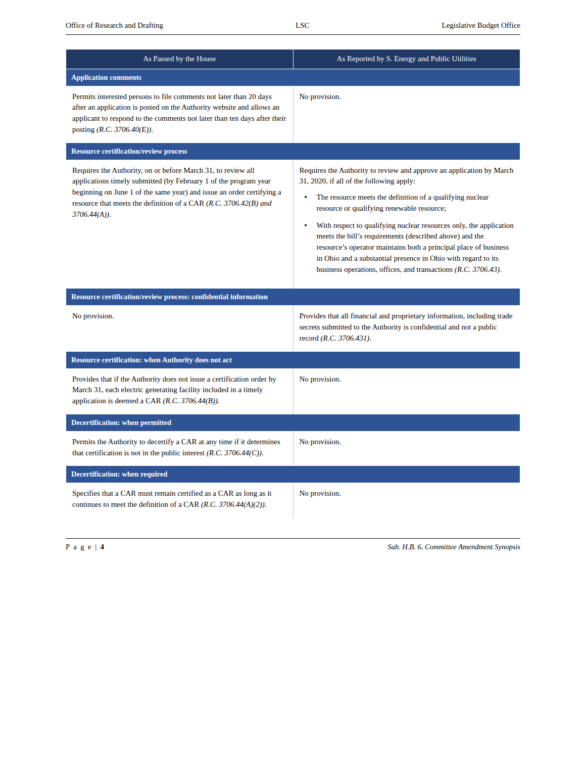Office of Research and Drafting
LSC
Legislative Budget Office
| As Passed by the House | As Reported by S. Energy and Public Utilities |
| --- | --- |
| Application comments |
| Permits interested persons to file comments not later than 20 days after an application is posted on the Authority website and allows an applicant to respond to the comments not later than ten days after their posting (R.C. 3706.40(E)) . | No provision. |
| Resource certification/review process |
| Requires the Authority, on or before March 31, to review all applications timely submitted (by February 1 of the program year beginning on June 1 of the same year) and issue an order certifying a resource that meets the definition of a CAR (R.C. 3706.42(B) and 3706.44(A)) . | Requires the Authority to review and approve an application by March 31, 2020, if all of the following apply: The resource meets the definition of a qualifying nuclear resource or qualifying renewable resource; With respect to qualifying nuclear resources only, the application meets the bill’s requirements (described above) and the resource’s operator maintains both a principal place of business in Ohio and a substantial presence in Ohio with regard to its business operations, offices, and transactions (R.C. 3706.43) . |
| Resource certification/review process: confidential information |
| No provision. | Provides that all financial and proprietary information, including trade secrets submitted to the Authority is confidential and not a public record (R.C. 3706.431) . |
| Resource certification: when Authority does not act |
| Provides that if the Authority does not issue a certification order by March 31, each electric generating facility included in a timely application is deemed a CAR (R.C. 3706.44(B)) . | No provision. |
| Decertification: when permitted |
| Permits the Authority to decertify a CAR at any time if it determines that certification is not in the public interest (R.C. 3706.44(C)) . | No provision. |
| Decertification: when required |
| Specifies that a CAR must remain certified as a CAR as long as it continues to meet the definition of a CAR (R.C. 3706.44(A)(2)) . | No provision. |
P a g e | 4
Sub. H.B. 6, Committee Amendment Synopsis